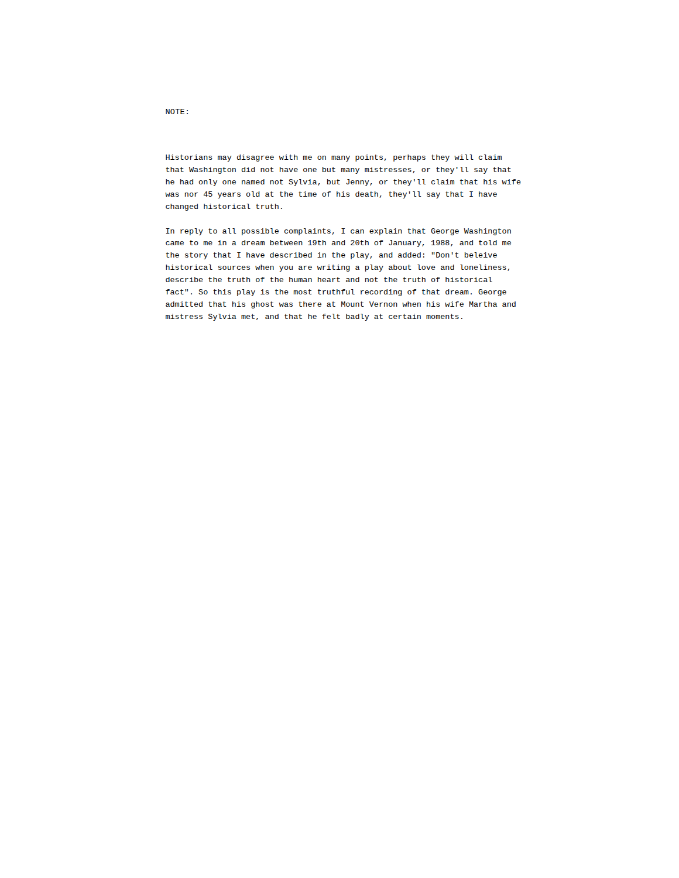NOTE:
Historians may disagree with me on many points, perhaps they will claim that Washington did not have one but many mistresses, or they'll say that he had only one named not Sylvia, but Jenny, or they'll claim that his wife was nor 45 years old at the time of his death, they'll say that I have changed historical truth.
In reply to all possible complaints, I can explain that George Washington came to me in a dream between 19th and 20th of January, 1988, and told me the story that I have described in the play, and added: "Don't beleive historical sources when you are writing a play about love and loneliness, describe the truth of the human heart and not the truth of historical fact". So this play is the most truthful recording of that dream. George admitted that his ghost was there at Mount Vernon when his wife Martha and mistress Sylvia met, and that he felt badly at certain moments.